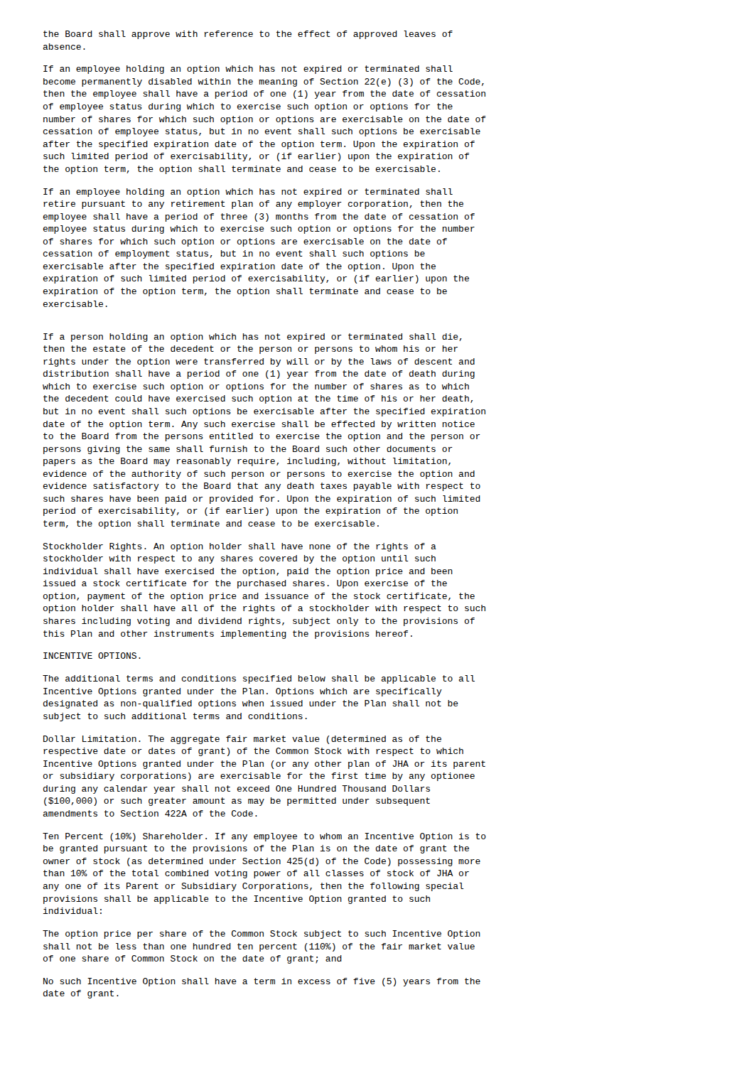the Board shall approve with reference to the effect of approved leaves of absence.
If an employee holding an option which has not expired or terminated shall become permanently disabled within the meaning of Section 22(e) (3) of the Code, then the employee shall have a period of one (1) year from the date of cessation of employee status during which to exercise such option or options for the number of shares for which such option or options are exercisable on the date of cessation of employee status, but in no event shall such options be exercisable after the specified expiration date of the option term. Upon the expiration of such limited period of exercisability, or (if earlier) upon the expiration of the option term, the option shall terminate and cease to be exercisable.
If an employee holding an option which has not expired or terminated shall retire pursuant to any retirement plan of any employer corporation, then the employee shall have a period of three (3) months from the date of cessation of employee status during which to exercise such option or options for the number of shares for which such option or options are exercisable on the date of cessation of employment status, but in no event shall such options be exercisable after the specified expiration date of the option. Upon the expiration of such limited period of exercisability, or (if earlier) upon the expiration of the option term, the option shall terminate and cease to be exercisable.
If a person holding an option which has not expired or terminated shall die, then the estate of the decedent or the person or persons to whom his or her rights under the option were transferred by will or by the laws of descent and distribution shall have a period of one (1) year from the date of death during which to exercise such option or options for the number of shares as to which the decedent could have exercised such option at the time of his or her death, but in no event shall such options be exercisable after the specified expiration date of the option term. Any such exercise shall be effected by written notice to the Board from the persons entitled to exercise the option and the person or persons giving the same shall furnish to the Board such other documents or papers as the Board may reasonably require, including, without limitation, evidence of the authority of such person or persons to exercise the option and evidence satisfactory to the Board that any death taxes payable with respect to such shares have been paid or provided for. Upon the expiration of such limited period of exercisability, or (if earlier) upon the expiration of the option term, the option shall terminate and cease to be exercisable.
Stockholder Rights. An option holder shall have none of the rights of a stockholder with respect to any shares covered by the option until such individual shall have exercised the option, paid the option price and been issued a stock certificate for the purchased shares. Upon exercise of the option, payment of the option price and issuance of the stock certificate, the option holder shall have all of the rights of a stockholder with respect to such shares including voting and dividend rights, subject only to the provisions of this Plan and other instruments implementing the provisions hereof.
INCENTIVE OPTIONS.
The additional terms and conditions specified below shall be applicable to all Incentive Options granted under the Plan. Options which are specifically designated as non-qualified options when issued under the Plan shall not be subject to such additional terms and conditions.
Dollar Limitation. The aggregate fair market value (determined as of the respective date or dates of grant) of the Common Stock with respect to which Incentive Options granted under the Plan (or any other plan of JHA or its parent or subsidiary corporations) are exercisable for the first time by any optionee during any calendar year shall not exceed One Hundred Thousand Dollars ($100,000) or such greater amount as may be permitted under subsequent amendments to Section 422A of the Code.
Ten Percent (10%) Shareholder. If any employee to whom an Incentive Option is to be granted pursuant to the provisions of the Plan is on the date of grant the owner of stock (as determined under Section 425(d) of the Code) possessing more than 10% of the total combined voting power of all classes of stock of JHA or any one of its Parent or Subsidiary Corporations, then the following special provisions shall be applicable to the Incentive Option granted to such individual:
The option price per share of the Common Stock subject to such Incentive Option shall not be less than one hundred ten percent (110%) of the fair market value of one share of Common Stock on the date of grant; and
No such Incentive Option shall have a term in excess of five (5) years from the date of grant.